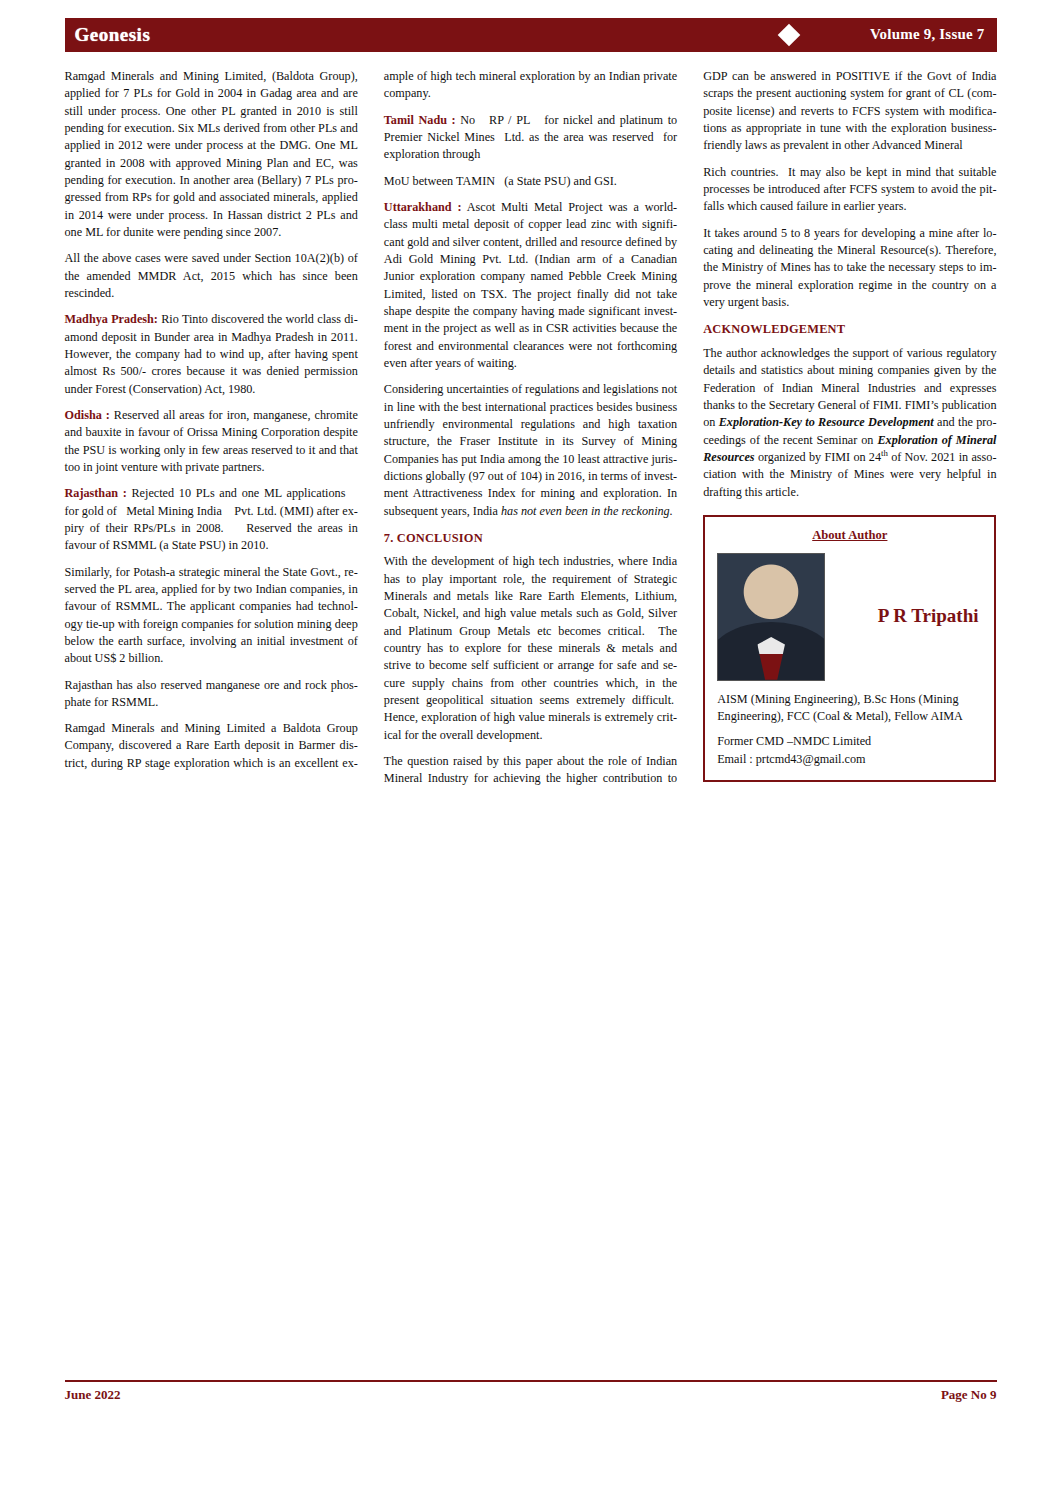Geonesis
Volume 9, Issue 7
Ramgad Minerals and Mining Limited, (Baldota Group), applied for 7 PLs for Gold in 2004 in Gadag area and are still under process. One other PL granted in 2010 is still pending for execution. Six MLs derived from other PLs and applied in 2012 were under process at the DMG. One ML granted in 2008 with approved Mining Plan and EC, was pending for execution. In another area (Bellary) 7 PLs progressed from RPs for gold and associated minerals, applied in 2014 were under process. In Hassan district 2 PLs and one ML for dunite were pending since 2007.
All the above cases were saved under Section 10A(2)(b) of the amended MMDR Act, 2015 which has since been rescinded.
Madhya Pradesh: Rio Tinto discovered the world class diamond deposit in Bunder area in Madhya Pradesh in 2011. However, the company had to wind up, after having spent almost Rs 500/- crores because it was denied permission under Forest (Conservation) Act, 1980.
Odisha : Reserved all areas for iron, manganese, chromite and bauxite in favour of Orissa Mining Corporation despite the PSU is working only in few areas reserved to it and that too in joint venture with private partners.
Rajasthan : Rejected 10 PLs and one ML applications for gold of Metal Mining India Pvt. Ltd. (MMI) after expiry of their RPs/PLs in 2008. Reserved the areas in favour of RSMML (a State PSU) in 2010.
Similarly, for Potash-a strategic mineral the State Govt., reserved the PL area, applied for by two Indian companies, in favour of RSMML. The applicant companies had technology tie-up with foreign companies for solution mining deep below the earth surface, involving an initial investment of about US$ 2 billion.
Rajasthan has also reserved manganese ore and rock phosphate for RSMML.
Ramgad Minerals and Mining Limited a Baldota Group Company, discovered a Rare Earth deposit in Barmer district, during RP stage exploration which is an excellent example of high tech mineral exploration by an Indian private company.
Tamil Nadu : No RP / PL for nickel and platinum to Premier Nickel Mines Ltd. as the area was reserved for exploration through
MoU between TAMIN (a State PSU) and GSI.
Uttarakhand : Ascot Multi Metal Project was a world-class multi metal deposit of copper lead zinc with significant gold and silver content, drilled and resource defined by Adi Gold Mining Pvt. Ltd. (Indian arm of a Canadian Junior exploration company named Pebble Creek Mining Limited, listed on TSX. The project finally did not take shape despite the company having made significant investment in the project as well as in CSR activities because the forest and environmental clearances were not forthcoming even after years of waiting.
Considering uncertainties of regulations and legislations not in line with the best international practices besides business unfriendly environmental regulations and high taxation structure, the Fraser Institute in its Survey of Mining Companies has put India among the 10 least attractive jurisdictions globally (97 out of 104) in 2016, in terms of investment Attractiveness Index for mining and exploration. In subsequent years, India has not even been in the reckoning.
7. CONCLUSION
With the development of high tech industries, where India has to play important role, the requirement of Strategic Minerals and metals like Rare Earth Elements, Lithium, Cobalt, Nickel, and high value metals such as Gold, Silver and Platinum Group Metals etc becomes critical. The country has to explore for these minerals & metals and strive to become self sufficient or arrange for safe and secure supply chains from other countries which, in the present geopolitical situation seems extremely difficult. Hence, exploration of high value minerals is extremely critical for the overall development.
The question raised by this paper about the role of Indian Mineral Industry for achieving the higher contribution to GDP can be answered in POSITIVE if the Govt of India scraps the present auctioning system for grant of CL (composite license) and reverts to FCFS system with modifications as appropriate in tune with the exploration business-friendly laws as prevalent in other Advanced Mineral
Rich countries. It may also be kept in mind that suitable processes be introduced after FCFS system to avoid the pitfalls which caused failure in earlier years.
It takes around 5 to 8 years for developing a mine after locating and delineating the Mineral Resource(s). Therefore, the Ministry of Mines has to take the necessary steps to improve the mineral exploration regime in the country on a very urgent basis.
ACKNOWLEDGEMENT
The author acknowledges the support of various regulatory details and statistics about mining companies given by the Federation of Indian Mineral Industries and expresses thanks to the Secretary General of FIMI. FIMI’s publication on Exploration-Key to Resource Development and the proceedings of the recent Seminar on Exploration of Mineral Resources organized by FIMI on 24th of Nov. 2021 in association with the Ministry of Mines were very helpful in drafting this article.
About Author
P R Tripathi
AISM (Mining Engineering), B.Sc Hons (Mining Engineering), FCC (Coal & Metal), Fellow AIMA
Former CMD –NMDC Limited
Email : prtcmd43@gmail.com
June 2022
Page No 9